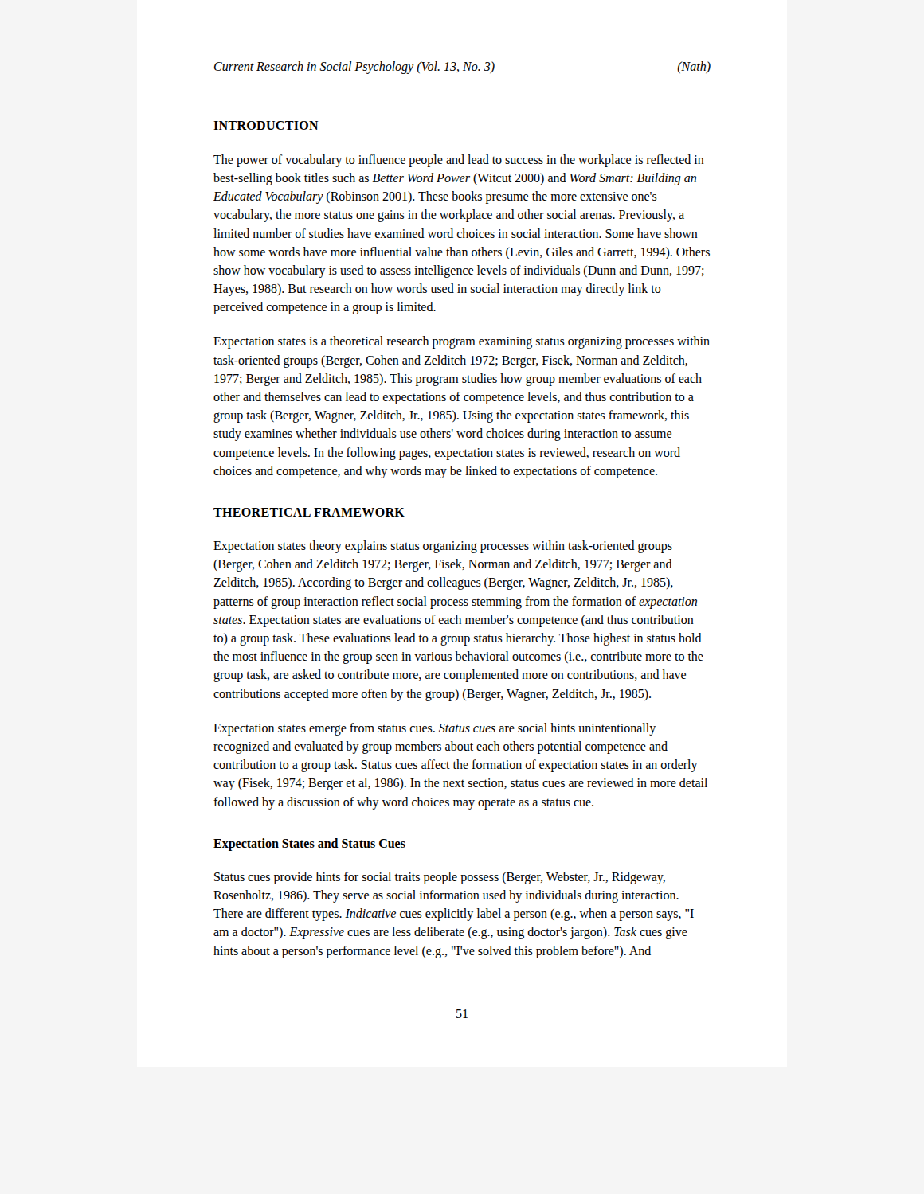Current Research in Social Psychology (Vol. 13, No. 3) (Nath)
Introduction
The power of vocabulary to influence people and lead to success in the workplace is reflected in best-selling book titles such as Better Word Power (Witcut 2000) and Word Smart: Building an Educated Vocabulary (Robinson 2001). These books presume the more extensive one's vocabulary, the more status one gains in the workplace and other social arenas. Previously, a limited number of studies have examined word choices in social interaction. Some have shown how some words have more influential value than others (Levin, Giles and Garrett, 1994). Others show how vocabulary is used to assess intelligence levels of individuals (Dunn and Dunn, 1997; Hayes, 1988). But research on how words used in social interaction may directly link to perceived competence in a group is limited.
Expectation states is a theoretical research program examining status organizing processes within task-oriented groups (Berger, Cohen and Zelditch 1972; Berger, Fisek, Norman and Zelditch, 1977; Berger and Zelditch, 1985). This program studies how group member evaluations of each other and themselves can lead to expectations of competence levels, and thus contribution to a group task (Berger, Wagner, Zelditch, Jr., 1985). Using the expectation states framework, this study examines whether individuals use others' word choices during interaction to assume competence levels. In the following pages, expectation states is reviewed, research on word choices and competence, and why words may be linked to expectations of competence.
Theoretical Framework
Expectation states theory explains status organizing processes within task-oriented groups (Berger, Cohen and Zelditch 1972; Berger, Fisek, Norman and Zelditch, 1977; Berger and Zelditch, 1985). According to Berger and colleagues (Berger, Wagner, Zelditch, Jr., 1985), patterns of group interaction reflect social process stemming from the formation of expectation states. Expectation states are evaluations of each member's competence (and thus contribution to) a group task. These evaluations lead to a group status hierarchy. Those highest in status hold the most influence in the group seen in various behavioral outcomes (i.e., contribute more to the group task, are asked to contribute more, are complemented more on contributions, and have contributions accepted more often by the group) (Berger, Wagner, Zelditch, Jr., 1985).
Expectation states emerge from status cues. Status cues are social hints unintentionally recognized and evaluated by group members about each others potential competence and contribution to a group task. Status cues affect the formation of expectation states in an orderly way (Fisek, 1974; Berger et al, 1986). In the next section, status cues are reviewed in more detail followed by a discussion of why word choices may operate as a status cue.
Expectation States and Status Cues
Status cues provide hints for social traits people possess (Berger, Webster, Jr., Ridgeway, Rosenholtz, 1986). They serve as social information used by individuals during interaction. There are different types. Indicative cues explicitly label a person (e.g., when a person says, "I am a doctor"). Expressive cues are less deliberate (e.g., using doctor's jargon). Task cues give hints about a person's performance level (e.g., "I've solved this problem before"). And
51